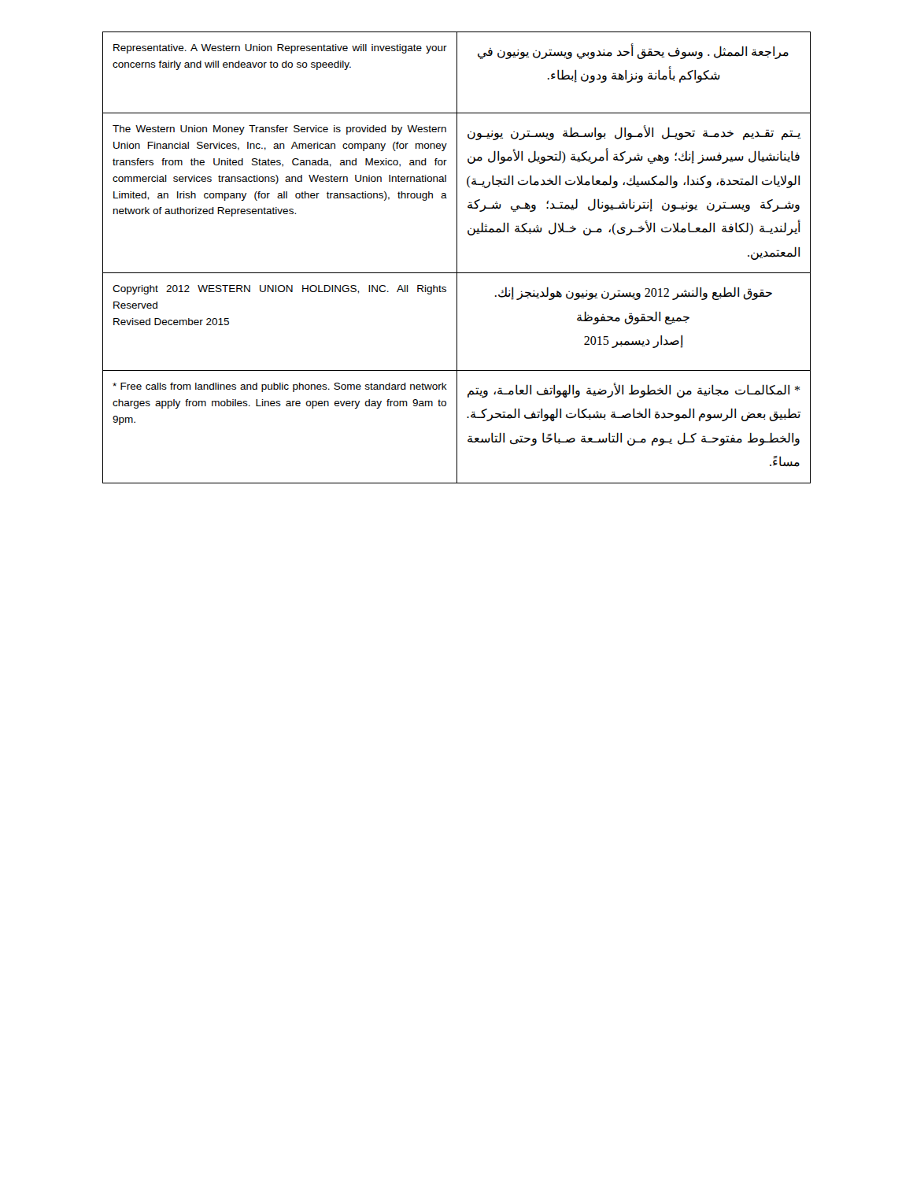| Representative. A Western Union Representative will investigate your concerns fairly and will endeavor to do so speedily. | مراجعة الممثل . وسوف يحقق أحد مندوبي ويسترن يونيون في شكواكم بأمانة ونزاهة ودون إبطاء. |
| The Western Union Money Transfer Service is provided by Western Union Financial Services, Inc., an American company (for money transfers from the United States, Canada, and Mexico, and for commercial services transactions) and Western Union International Limited, an Irish company (for all other transactions), through a network of authorized Representatives. | يـتم تقـديم خدمـة تحويـل الأمـوال بواسـطة ويسـترن يونيـون فاينانشيال سيرفسز إنك؛ وهي شركة أمريكية (لتحويل الأموال من الولايات المتحدة، وكندا، والمكسيك، ولمعاملات الخدمات التجاريـة) وشـركة ويسـترن يونيـون إنترناشـيونال ليمتـد؛ وهـي شـركة أيرلنديـة (لكافة المعـاملات الأخـرى)، مـن خـلال شبكة الممثلين المعتمدين. |
| Copyright 2012 WESTERN UNION HOLDINGS, INC. All Rights Reserved Revised December 2015 | حقوق الطبع والنشر 2012 ويسترن يونيون هولدينجز إنك. جميع الحقوق محفوظة إصدار ديسمبر 2015 |
| * Free calls from landlines and public phones. Some standard network charges apply from mobiles. Lines are open every day from 9am to 9pm. | * المكالمـات مجانية من الخطوط الأرضية والهواتف العامـة، ويتم تطبيق بعض الرسوم الموحدة الخاصـة بشبكات الهواتف المتحركـة. والخطـوط مفتوحـة كـل يـوم مـن التاسـعة صـباحًا وحتى التاسعة مساءً. |